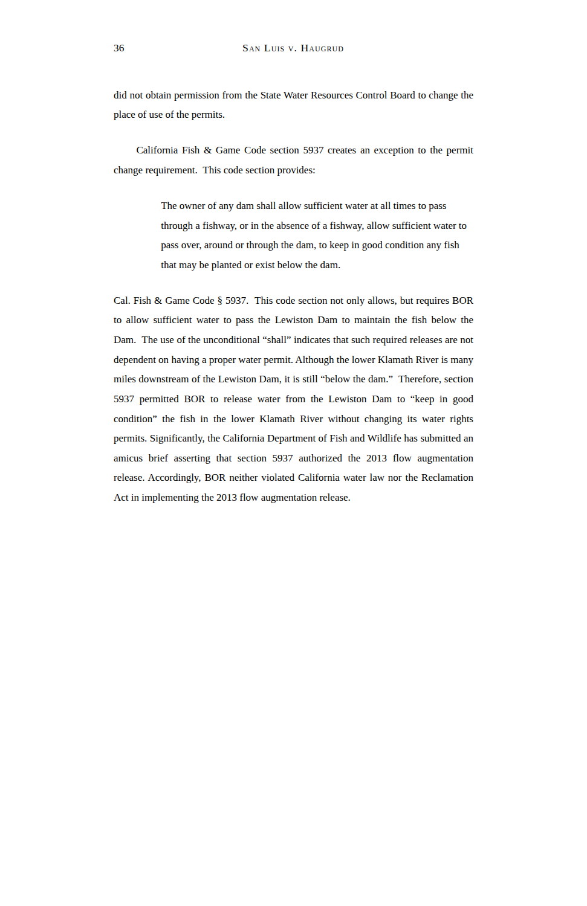36
San Luis v. Haugrud
did not obtain permission from the State Water Resources Control Board to change the place of use of the permits.
California Fish & Game Code section 5937 creates an exception to the permit change requirement. This code section provides:
The owner of any dam shall allow sufficient water at all times to pass through a fishway, or in the absence of a fishway, allow sufficient water to pass over, around or through the dam, to keep in good condition any fish that may be planted or exist below the dam.
Cal. Fish & Game Code § 5937. This code section not only allows, but requires BOR to allow sufficient water to pass the Lewiston Dam to maintain the fish below the Dam. The use of the unconditional “shall” indicates that such required releases are not dependent on having a proper water permit. Although the lower Klamath River is many miles downstream of the Lewiston Dam, it is still “below the dam.” Therefore, section 5937 permitted BOR to release water from the Lewiston Dam to “keep in good condition” the fish in the lower Klamath River without changing its water rights permits. Significantly, the California Department of Fish and Wildlife has submitted an amicus brief asserting that section 5937 authorized the 2013 flow augmentation release. Accordingly, BOR neither violated California water law nor the Reclamation Act in implementing the 2013 flow augmentation release.